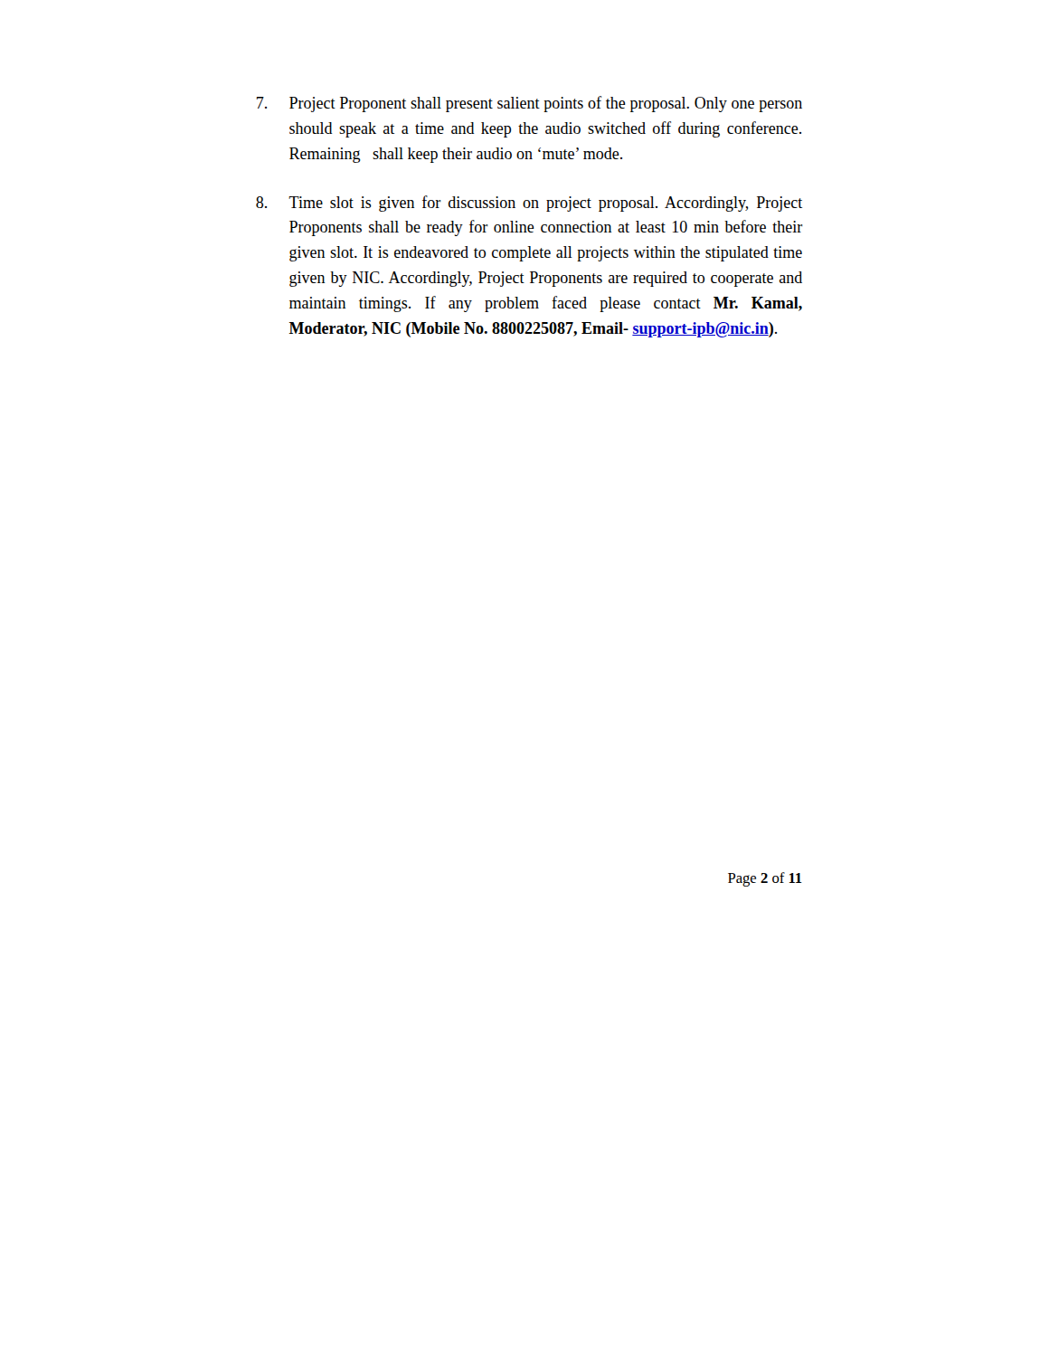Project Proponent shall present salient points of the proposal. Only one person should speak at a time and keep the audio switched off during conference. Remaining shall keep their audio on ‘mute’ mode.
Time slot is given for discussion on project proposal. Accordingly, Project Proponents shall be ready for online connection at least 10 min before their given slot. It is endeavored to complete all projects within the stipulated time given by NIC. Accordingly, Project Proponents are required to cooperate and maintain timings. If any problem faced please contact Mr. Kamal, Moderator, NIC (Mobile No. 8800225087, Email- support-ipb@nic.in).
Page 2 of 11